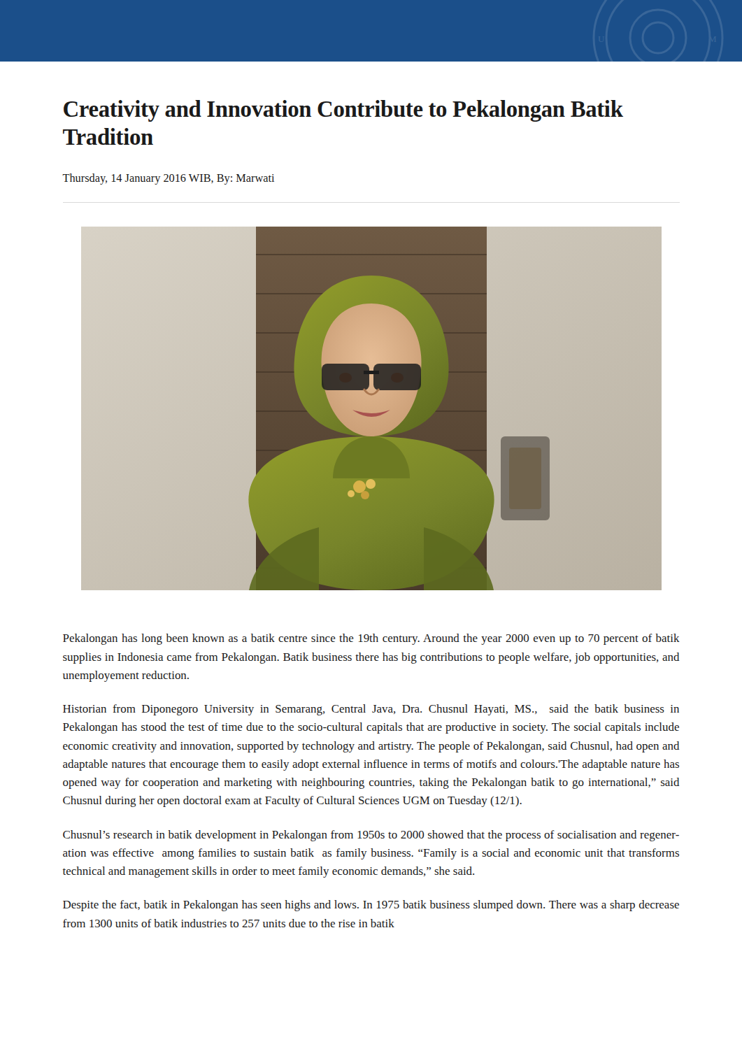GADJAH MADA U M
Creativity and Innovation Contribute to Pekalongan Batik Tradition
Thursday, 14 January 2016 WIB, By: Marwati
Pekalongan has long been known as a batik centre since the 19th century. Around the year 2000 even up to 70 percent of batik supplies in Indonesia came from Pekalongan. Batik business there has big contributions to people welfare, job opportunities, and unemployement reduction.
Historian from Diponegoro University in Semarang, Central Java, Dra. Chusnul Hayati, MS., said the batik business in Pekalongan has stood the test of time due to the socio-cultural capitals that are productive in society. The social capitals include economic creativity and innovation, supported by technology and artistry. The people of Pekalongan, said Chusnul, had open and adaptable natures that encourage them to easily adopt external influence in terms of motifs and colours.'The adaptable nature has opened way for cooperation and marketing with neighbouring countries, taking the Pekalongan batik to go international,” said Chusnul during her open doctoral exam at Faculty of Cultural Sciences UGM on Tuesday (12/1).
Chusnul’s research in batik development in Pekalongan from 1950s to 2000 showed that the process of socialisation and regeneration was effective among families to sustain batik as family business. “Family is a social and economic unit that transforms technical and management skills in order to meet family economic demands,” she said.
Despite the fact, batik in Pekalongan has seen highs and lows. In 1975 batik business slumped down. There was a sharp decrease from 1300 units of batik industries to 257 units due to the rise in batik